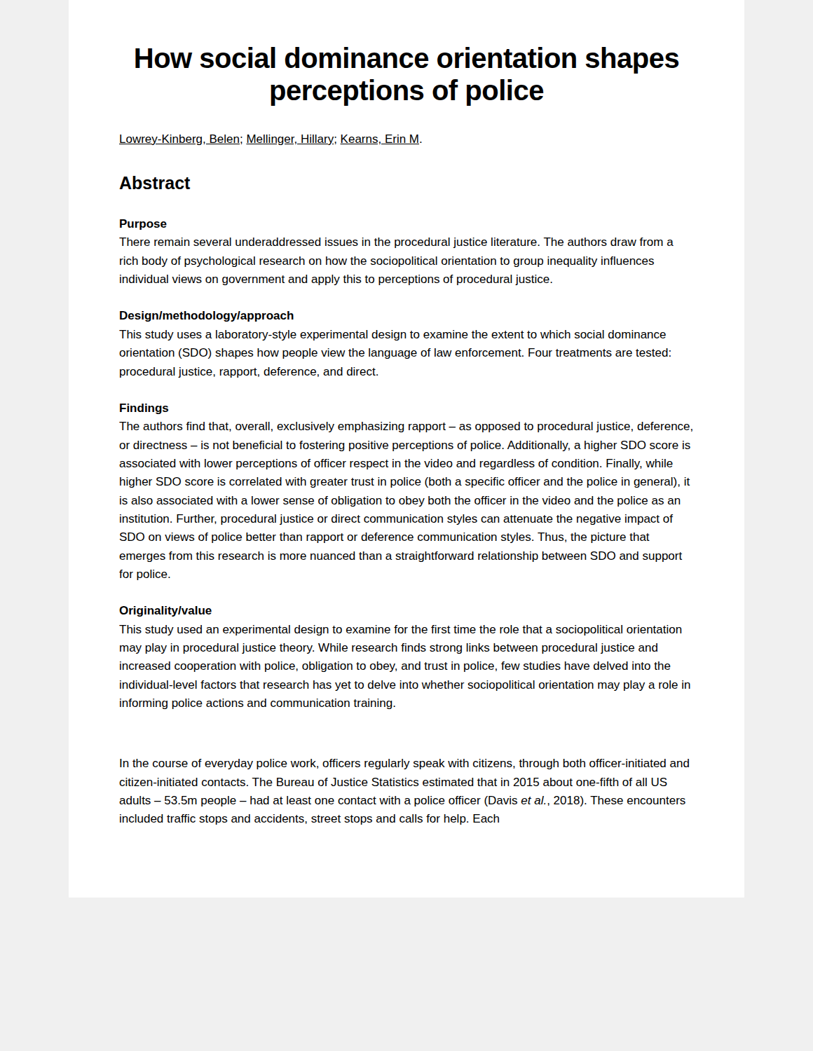How social dominance orientation shapes perceptions of police
Lowrey-Kinberg, Belen; Mellinger, Hillary; Kearns, Erin M.
Abstract
Purpose
There remain several underaddressed issues in the procedural justice literature. The authors draw from a rich body of psychological research on how the sociopolitical orientation to group inequality influences individual views on government and apply this to perceptions of procedural justice.
Design/methodology/approach
This study uses a laboratory-style experimental design to examine the extent to which social dominance orientation (SDO) shapes how people view the language of law enforcement. Four treatments are tested: procedural justice, rapport, deference, and direct.
Findings
The authors find that, overall, exclusively emphasizing rapport – as opposed to procedural justice, deference, or directness – is not beneficial to fostering positive perceptions of police. Additionally, a higher SDO score is associated with lower perceptions of officer respect in the video and regardless of condition. Finally, while higher SDO score is correlated with greater trust in police (both a specific officer and the police in general), it is also associated with a lower sense of obligation to obey both the officer in the video and the police as an institution. Further, procedural justice or direct communication styles can attenuate the negative impact of SDO on views of police better than rapport or deference communication styles. Thus, the picture that emerges from this research is more nuanced than a straightforward relationship between SDO and support for police.
Originality/value
This study used an experimental design to examine for the first time the role that a sociopolitical orientation may play in procedural justice theory. While research finds strong links between procedural justice and increased cooperation with police, obligation to obey, and trust in police, few studies have delved into the individual-level factors that research has yet to delve into whether sociopolitical orientation may play a role in informing police actions and communication training.
In the course of everyday police work, officers regularly speak with citizens, through both officer-initiated and citizen-initiated contacts. The Bureau of Justice Statistics estimated that in 2015 about one-fifth of all US adults – 53.5m people – had at least one contact with a police officer (Davis et al., 2018). These encounters included traffic stops and accidents, street stops and calls for help. Each